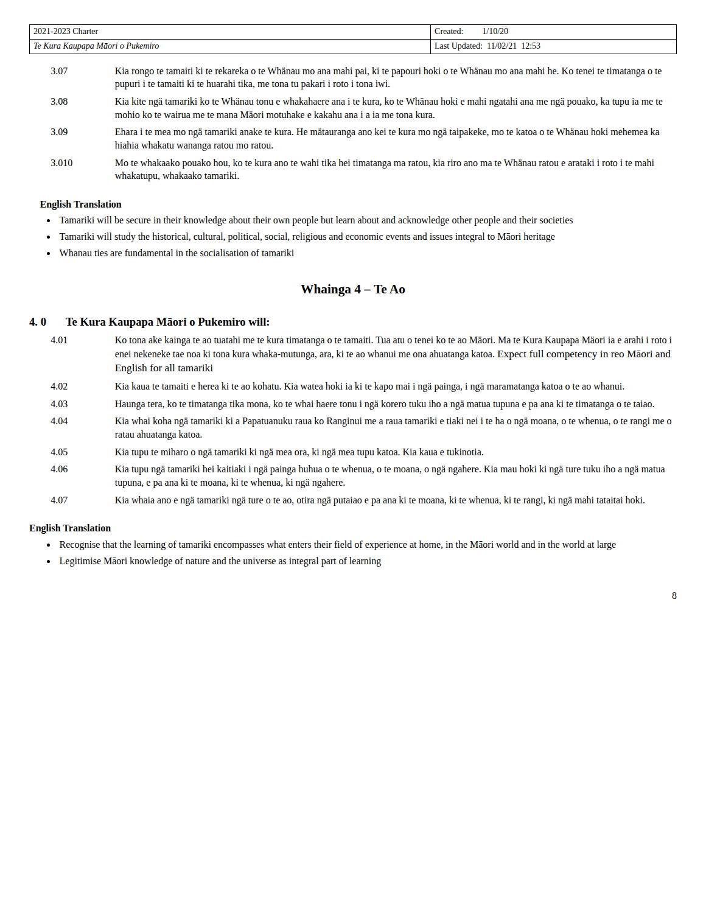| 2021-2023 Charter | Created: 1/10/20 |
| Te Kura Kaupapa Māori o Pukemiro | Last Updated: 11/02/21 12:53 |
3.07
Kia rongo te tamaiti ki te rekareka o te Whänau mo ana mahi pai, ki te papouri hoki o te Whänau mo ana mahi he. Ko tenei te timatanga o te pupuri i te tamaiti ki te huarahi tika, me tona tu pakari i roto i tona iwi.
3.08
Kia kite ngä tamariki ko te Whänau tonu e whakahaere ana i te kura, ko te Whänau hoki e mahi ngatahi ana me ngä pouako, ka tupu ia me te mohio ko te wairua me te mana Mäori motuhake e kakahu ana i a ia me tona kura.
3.09
Ehara i te mea mo ngä tamariki anake te kura. He mätauranga ano kei te kura mo ngä taipakeke, mo te katoa o te Whänau hoki mehemea ka hiahia whakatu wananga ratou mo ratou.
3.010
Mo te whakaako pouako hou, ko te kura ano te wahi tika hei timatanga ma ratou, kia riro ano ma te Whänau ratou e arataki i roto i te mahi whakatupu, whakaako tamariki.
English Translation
Tamariki will be secure in their knowledge about their own people but learn about and acknowledge other people and their societies
Tamariki will study the historical, cultural, political, social, religious and economic events and issues integral to Māori heritage
Whanau ties are fundamental in the socialisation of tamariki
Whainga 4 – Te Ao
4. 0 Te Kura Kaupapa Māori o Pukemiro will:
4.01
Ko tona ake kainga te ao tuatahi me te kura timatanga o te tamaiti. Tua atu o tenei ko te ao Mäori. Ma te Kura Kaupapa Mäori ia e arahi i roto i enei nekeneke tae noa ki tona kura whaka-mutunga, ara, ki te ao whanui me ona ahuatanga katoa. Expect full competency in reo Māori and English for all tamariki
4.02
Kia kaua te tamaiti e herea ki te ao kohatu. Kia watea hoki ia ki te kapo mai i ngä painga, i ngä maramatanga katoa o te ao whanui.
4.03
Haunga tera, ko te timatanga tika mona, ko te whai haere tonu i ngä korero tuku iho a ngä matua tupuna e pa ana ki te timatanga o te taiao.
4.04
Kia whai koha ngä tamariki ki a Papatuanuku raua ko Ranginui me a raua tamariki e tiaki nei i te ha o ngä moana, o te whenua, o te rangi me o ratau ahuatanga katoa.
4.05
Kia tupu te miharo o ngä tamariki ki ngä mea ora, ki ngä mea tupu katoa. Kia kaua e tukinotia.
4.06
Kia tupu ngä tamariki hei kaitiaki i ngä painga huhua o te whenua, o te moana, o ngä ngahere. Kia mau hoki ki ngä ture tuku iho a ngä matua tupuna, e pa ana ki te moana, ki te whenua, ki ngä ngahere.
4.07
Kia whaia ano e ngä tamariki ngä ture o te ao, otira ngä putaiao e pa ana ki te moana, ki te whenua, ki te rangi, ki ngä mahi tataitai hoki.
English Translation
Recognise that the learning of tamariki encompasses what enters their field of experience at home, in the Māori world and in the world at large
Legitimise Māori knowledge of nature and the universe as integral part of learning
8